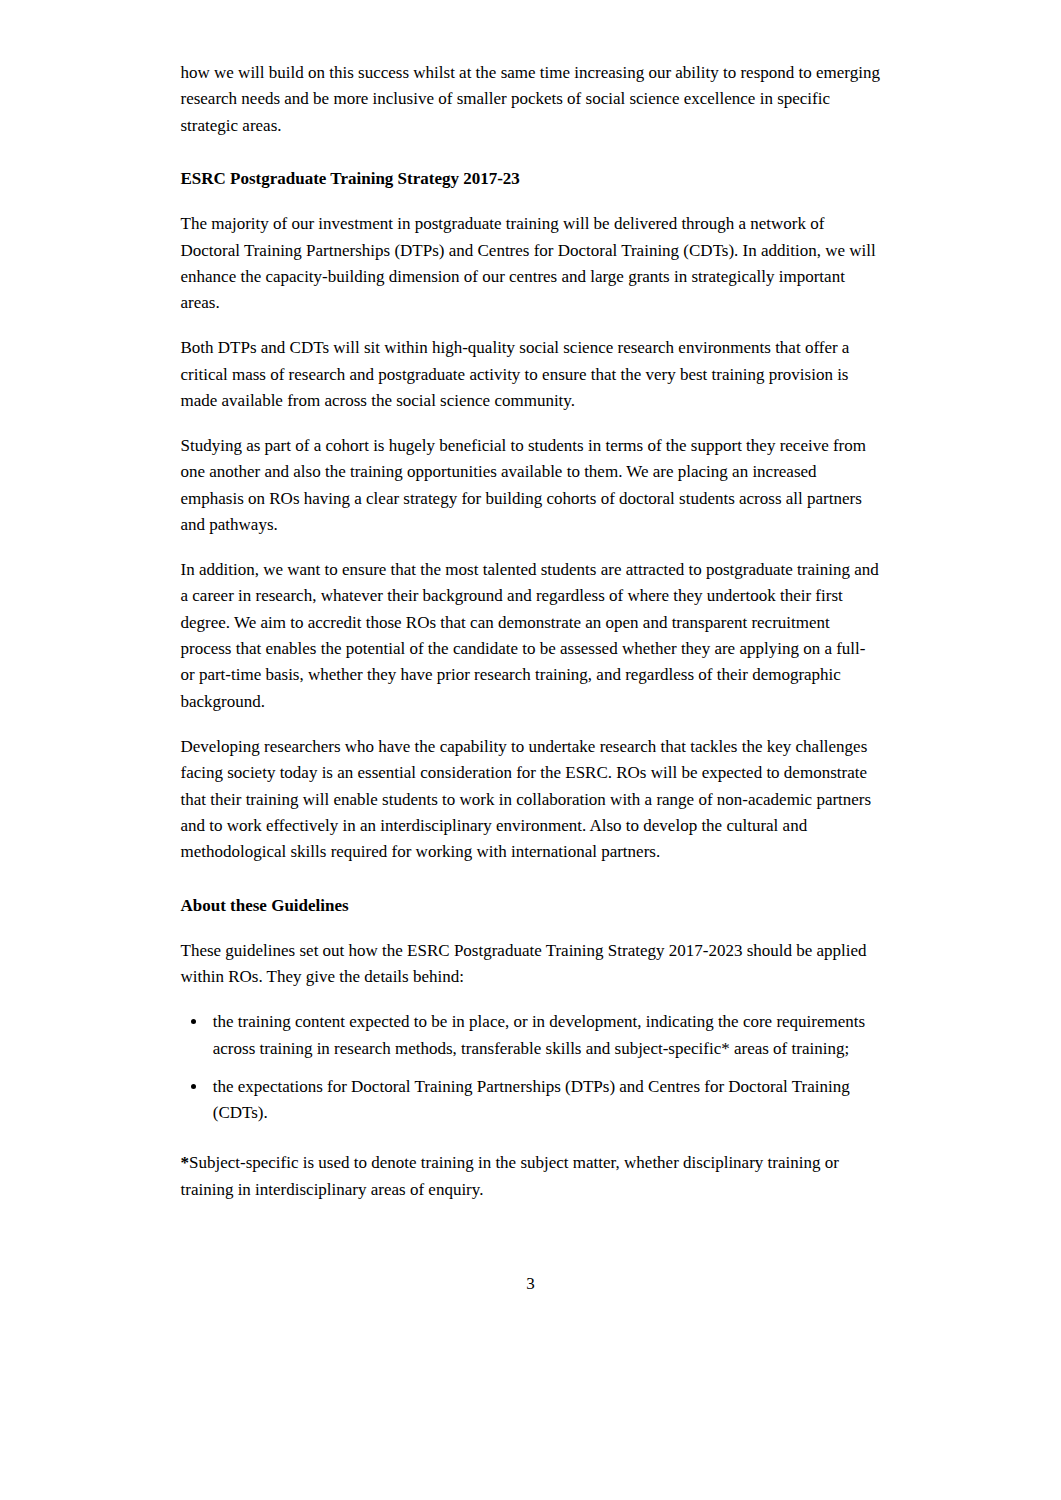how we will build on this success whilst at the same time increasing our ability to respond to emerging research needs and be more inclusive of smaller pockets of social science excellence in specific strategic areas.
ESRC Postgraduate Training Strategy 2017-23
The majority of our investment in postgraduate training will be delivered through a network of Doctoral Training Partnerships (DTPs) and Centres for Doctoral Training (CDTs). In addition, we will enhance the capacity-building dimension of our centres and large grants in strategically important areas.
Both DTPs and CDTs will sit within high-quality social science research environments that offer a critical mass of research and postgraduate activity to ensure that the very best training provision is made available from across the social science community.
Studying as part of a cohort is hugely beneficial to students in terms of the support they receive from one another and also the training opportunities available to them. We are placing an increased emphasis on ROs having a clear strategy for building cohorts of doctoral students across all partners and pathways.
In addition, we want to ensure that the most talented students are attracted to postgraduate training and a career in research, whatever their background and regardless of where they undertook their first degree. We aim to accredit those ROs that can demonstrate an open and transparent recruitment process that enables the potential of the candidate to be assessed whether they are applying on a full- or part-time basis, whether they have prior research training, and regardless of their demographic background.
Developing researchers who have the capability to undertake research that tackles the key challenges facing society today is an essential consideration for the ESRC. ROs will be expected to demonstrate that their training will enable students to work in collaboration with a range of non-academic partners and to work effectively in an interdisciplinary environment. Also to develop the cultural and methodological skills required for working with international partners.
About these Guidelines
These guidelines set out how the ESRC Postgraduate Training Strategy 2017-2023 should be applied within ROs. They give the details behind:
the training content expected to be in place, or in development, indicating the core requirements across training in research methods, transferable skills and subject-specific* areas of training;
the expectations for Doctoral Training Partnerships (DTPs) and Centres for Doctoral Training (CDTs).
*Subject-specific is used to denote training in the subject matter, whether disciplinary training or training in interdisciplinary areas of enquiry.
3